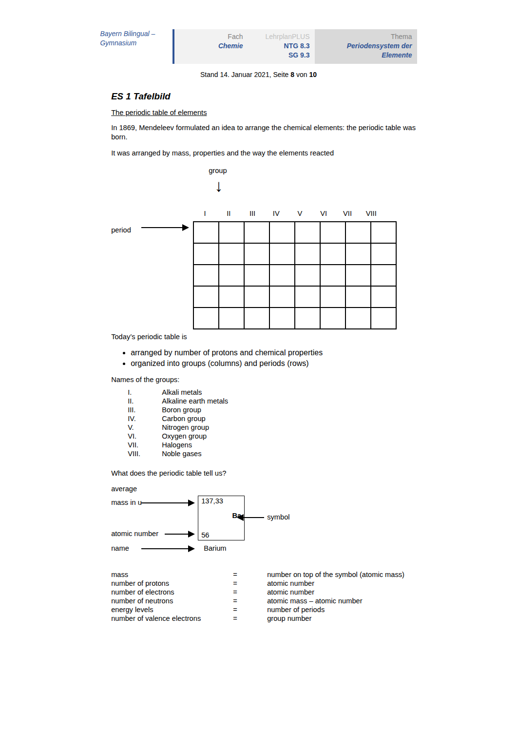Bayern Bilingual –
Gymnasium
Fach
Chemie
LehrplanPLUS
NTG 8.3
SG 9.3
Thema
Periodensystem der Elemente
Stand 14. Januar 2021, Seite 8 von 10
ES 1 Tafelbild
The periodic table of elements
In 1869, Mendeleev formulated an idea to arrange the chemical elements: the periodic table was born.
It was arranged by mass, properties and the way the elements reacted
group
↓
III III IV VVI VII VIII
period
Today’s periodic table is
arranged by number of protons and chemical properties
organized into groups (columns) and periods (rows)
Names of the groups:
| I. | Alkali metals |
| II. | Alkaline earth metals |
| III. | Boron group |
| IV. | Carbon group |
| V. | Nitrogen group |
| VI. | Oxygen group |
| VII. | Halogens |
| VIII. | Noble gases |
What does the periodic table tell us?
average
mass in u
atomic number
name
Barium
symbol
137,33
Ba
56
| mass | = | number on top of the symbol (atomic mass) |
| number of protons | = | atomic number |
| number of electrons | = | atomic number |
| number of neutrons | = | atomic mass – atomic number |
| energy levels | = | number of periods |
| number of valence electrons | = | group number |